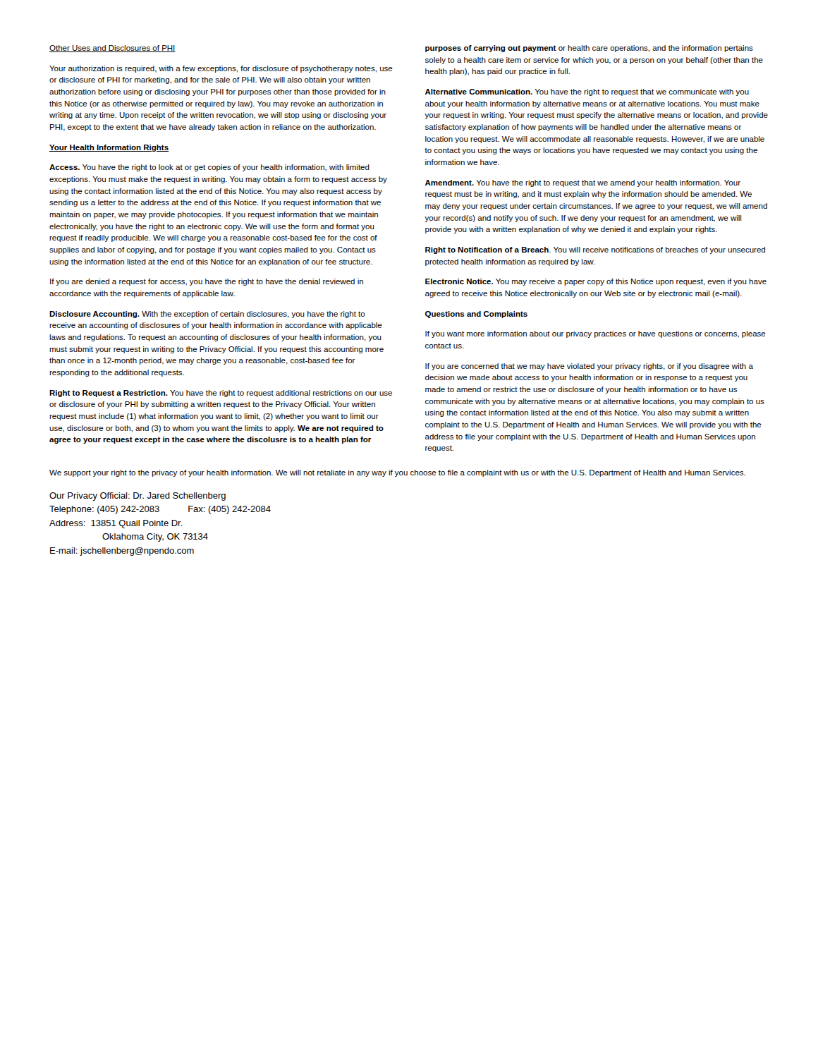Other Uses and Disclosures of PHI
Your authorization is required, with a few exceptions, for disclosure of psychotherapy notes, use or disclosure of PHI for marketing, and for the sale of PHI. We will also obtain your written authorization before using or disclosing your PHI for purposes other than those provided for in this Notice (or as otherwise permitted or required by law). You may revoke an authorization in writing at any time. Upon receipt of the written revocation, we will stop using or disclosing your PHI, except to the extent that we have already taken action in reliance on the authorization.
Your Health Information Rights
Access. You have the right to look at or get copies of your health information, with limited exceptions. You must make the request in writing. You may obtain a form to request access by using the contact information listed at the end of this Notice. You may also request access by sending us a letter to the address at the end of this Notice. If you request information that we maintain on paper, we may provide photocopies. If you request information that we maintain electronically, you have the right to an electronic copy. We will use the form and format you request if readily producible. We will charge you a reasonable cost-based fee for the cost of supplies and labor of copying, and for postage if you want copies mailed to you. Contact us using the information listed at the end of this Notice for an explanation of our fee structure.
If you are denied a request for access, you have the right to have the denial reviewed in accordance with the requirements of applicable law.
Disclosure Accounting. With the exception of certain disclosures, you have the right to receive an accounting of disclosures of your health information in accordance with applicable laws and regulations. To request an accounting of disclosures of your health information, you must submit your request in writing to the Privacy Official. If you request this accounting more than once in a 12-month period, we may charge you a reasonable, cost-based fee for responding to the additional requests.
Right to Request a Restriction. You have the right to request additional restrictions on our use or disclosure of your PHI by submitting a written request to the Privacy Official. Your written request must include (1) what information you want to limit, (2) whether you want to limit our use, disclosure or both, and (3) to whom you want the limits to apply. We are not required to agree to your request except in the case where the discolusre is to a health plan for purposes of carrying out payment or health care operations, and the information pertains solely to a health care item or service for which you, or a person on your behalf (other than the health plan), has paid our practice in full.
Alternative Communication. You have the right to request that we communicate with you about your health information by alternative means or at alternative locations. You must make your request in writing. Your request must specify the alternative means or location, and provide satisfactory explanation of how payments will be handled under the alternative means or location you request. We will accommodate all reasonable requests. However, if we are unable to contact you using the ways or locations you have requested we may contact you using the information we have.
Amendment. You have the right to request that we amend your health information. Your request must be in writing, and it must explain why the information should be amended. We may deny your request under certain circumstances. If we agree to your request, we will amend your record(s) and notify you of such. If we deny your request for an amendment, we will provide you with a written explanation of why we denied it and explain your rights.
Right to Notification of a Breach. You will receive notifications of breaches of your unsecured protected health information as required by law.
Electronic Notice. You may receive a paper copy of this Notice upon request, even if you have agreed to receive this Notice electronically on our Web site or by electronic mail (e-mail).
Questions and Complaints
If you want more information about our privacy practices or have questions or concerns, please contact us.
If you are concerned that we may have violated your privacy rights, or if you disagree with a decision we made about access to your health information or in response to a request you made to amend or restrict the use or disclosure of your health information or to have us communicate with you by alternative means or at alternative locations, you may complain to us using the contact information listed at the end of this Notice. You also may submit a written complaint to the U.S. Department of Health and Human Services. We will provide you with the address to file your complaint with the U.S. Department of Health and Human Services upon request.
We support your right to the privacy of your health information. We will not retaliate in any way if you choose to file a complaint with us or with the U.S. Department of Health and Human Services.
Our Privacy Official: Dr. Jared Schellenberg
Telephone: (405) 242-2083 Fax: (405) 242-2084
Address: 13851 Quail Pointe Dr.
Oklahoma City, OK 73134
E-mail: jschellenberg@npendo.com